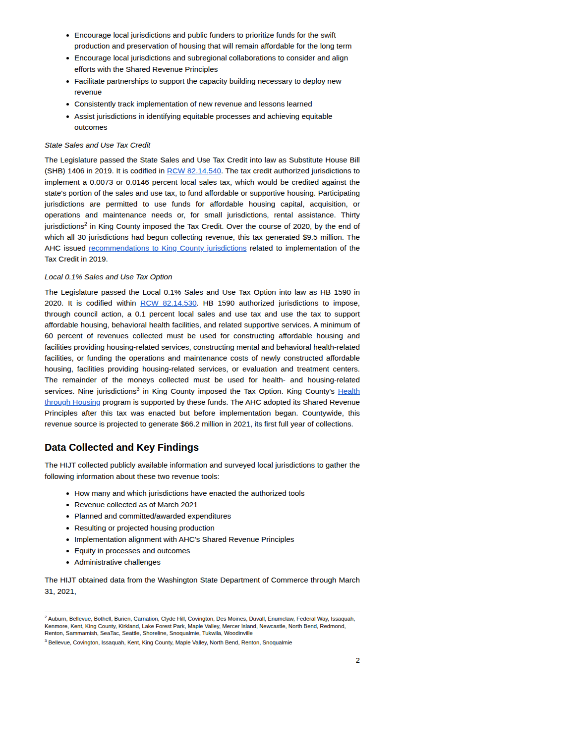Encourage local jurisdictions and public funders to prioritize funds for the swift production and preservation of housing that will remain affordable for the long term
Encourage local jurisdictions and subregional collaborations to consider and align efforts with the Shared Revenue Principles
Facilitate partnerships to support the capacity building necessary to deploy new revenue
Consistently track implementation of new revenue and lessons learned
Assist jurisdictions in identifying equitable processes and achieving equitable outcomes
State Sales and Use Tax Credit
The Legislature passed the State Sales and Use Tax Credit into law as Substitute House Bill (SHB) 1406 in 2019. It is codified in RCW 82.14.540. The tax credit authorized jurisdictions to implement a 0.0073 or 0.0146 percent local sales tax, which would be credited against the state's portion of the sales and use tax, to fund affordable or supportive housing. Participating jurisdictions are permitted to use funds for affordable housing capital, acquisition, or operations and maintenance needs or, for small jurisdictions, rental assistance. Thirty jurisdictions2 in King County imposed the Tax Credit. Over the course of 2020, by the end of which all 30 jurisdictions had begun collecting revenue, this tax generated $9.5 million. The AHC issued recommendations to King County jurisdictions related to implementation of the Tax Credit in 2019.
Local 0.1% Sales and Use Tax Option
The Legislature passed the Local 0.1% Sales and Use Tax Option into law as HB 1590 in 2020. It is codified within RCW 82.14.530. HB 1590 authorized jurisdictions to impose, through council action, a 0.1 percent local sales and use tax and use the tax to support affordable housing, behavioral health facilities, and related supportive services. A minimum of 60 percent of revenues collected must be used for constructing affordable housing and facilities providing housing-related services, constructing mental and behavioral health-related facilities, or funding the operations and maintenance costs of newly constructed affordable housing, facilities providing housing-related services, or evaluation and treatment centers. The remainder of the moneys collected must be used for health- and housing-related services. Nine jurisdictions3 in King County imposed the Tax Option. King County's Health through Housing program is supported by these funds. The AHC adopted its Shared Revenue Principles after this tax was enacted but before implementation began. Countywide, this revenue source is projected to generate $66.2 million in 2021, its first full year of collections.
Data Collected and Key Findings
The HIJT collected publicly available information and surveyed local jurisdictions to gather the following information about these two revenue tools:
How many and which jurisdictions have enacted the authorized tools
Revenue collected as of March 2021
Planned and committed/awarded expenditures
Resulting or projected housing production
Implementation alignment with AHC's Shared Revenue Principles
Equity in processes and outcomes
Administrative challenges
The HIJT obtained data from the Washington State Department of Commerce through March 31, 2021,
2 Auburn, Bellevue, Bothell, Burien, Carnation, Clyde Hill, Covington, Des Moines, Duvall, Enumclaw, Federal Way, Issaquah, Kenmore, Kent, King County, Kirkland, Lake Forest Park, Maple Valley, Mercer Island, Newcastle, North Bend, Redmond, Renton, Sammamish, SeaTac, Seattle, Shoreline, Snoqualmie, Tukwila, Woodinville
3 Bellevue, Covington, Issaquah, Kent, King County, Maple Valley, North Bend, Renton, Snoqualmie
2